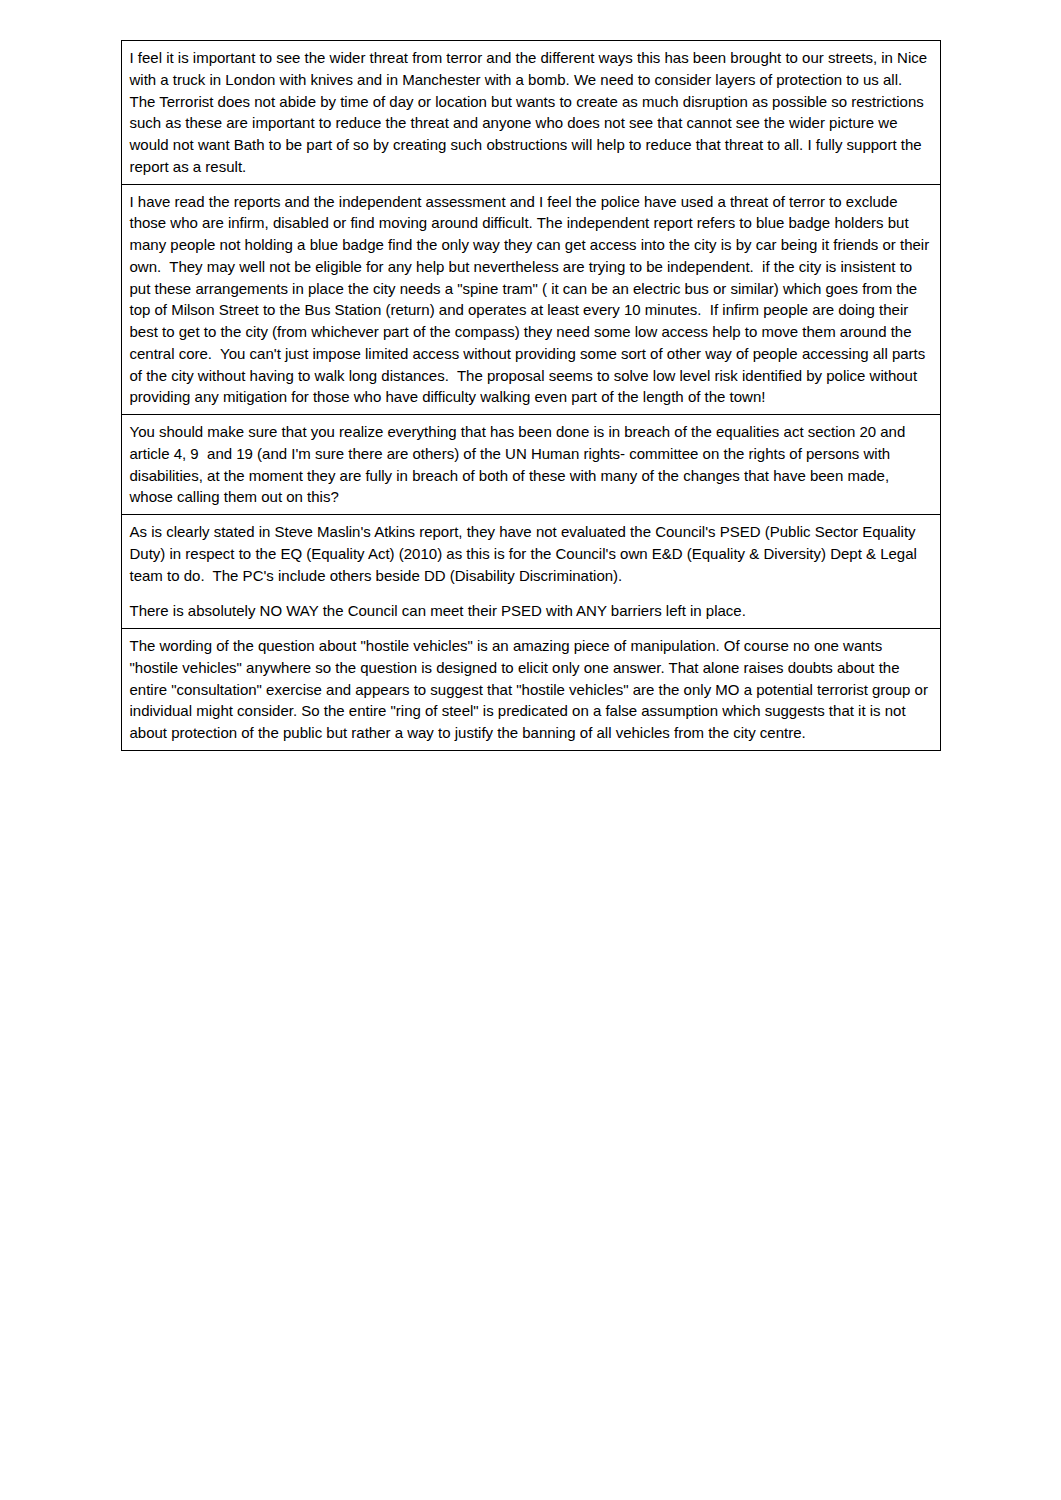| I feel it is important to see the wider threat from terror and the different ways this has been brought to our streets, in Nice with a truck in London with knives and in Manchester with a bomb. We need to consider layers of protection to us all. The Terrorist does not abide by time of day or location but wants to create as much disruption as possible so restrictions such as these are important to reduce the threat and anyone who does not see that cannot see the wider picture we would not want Bath to be part of so by creating such obstructions will help to reduce that threat to all. I fully support the report as a result. |
| I have read the reports and the independent assessment and I feel the police have used a threat of terror to exclude those who are infirm, disabled or find moving around difficult. The independent report refers to blue badge holders but many people not holding a blue badge find the only way they can get access into the city is by car being it friends or their own. They may well not be eligible for any help but nevertheless are trying to be independent. if the city is insistent to put these arrangements in place the city needs a "spine tram" ( it can be an electric bus or similar) which goes from the top of Milson Street to the Bus Station (return) and operates at least every 10 minutes. If infirm people are doing their best to get to the city (from whichever part of the compass) they need some low access help to move them around the central core. You can't just impose limited access without providing some sort of other way of people accessing all parts of the city without having to walk long distances. The proposal seems to solve low level risk identified by police without providing any mitigation for those who have difficulty walking even part of the length of the town! |
| You should make sure that you realize everything that has been done is in breach of the equalities act section 20 and article 4, 9 and 19 (and I'm sure there are others) of the UN Human rights- committee on the rights of persons with disabilities, at the moment they are fully in breach of both of these with many of the changes that have been made, whose calling them out on this? |
| As is clearly stated in Steve Maslin's Atkins report, they have not evaluated the Council's PSED (Public Sector Equality Duty) in respect to the EQ (Equality Act) (2010) as this is for the Council's own E&D (Equality & Diversity) Dept & Legal team to do. The PC's include others beside DD (Disability Discrimination). There is absolutely NO WAY the Council can meet their PSED with ANY barriers left in place. |
| The wording of the question about "hostile vehicles" is an amazing piece of manipulation. Of course no one wants "hostile vehicles" anywhere so the question is designed to elicit only one answer. That alone raises doubts about the entire "consultation" exercise and appears to suggest that "hostile vehicles" are the only MO a potential terrorist group or individual might consider. So the entire "ring of steel" is predicated on a false assumption which suggests that it is not about protection of the public but rather a way to justify the banning of all vehicles from the city centre. |